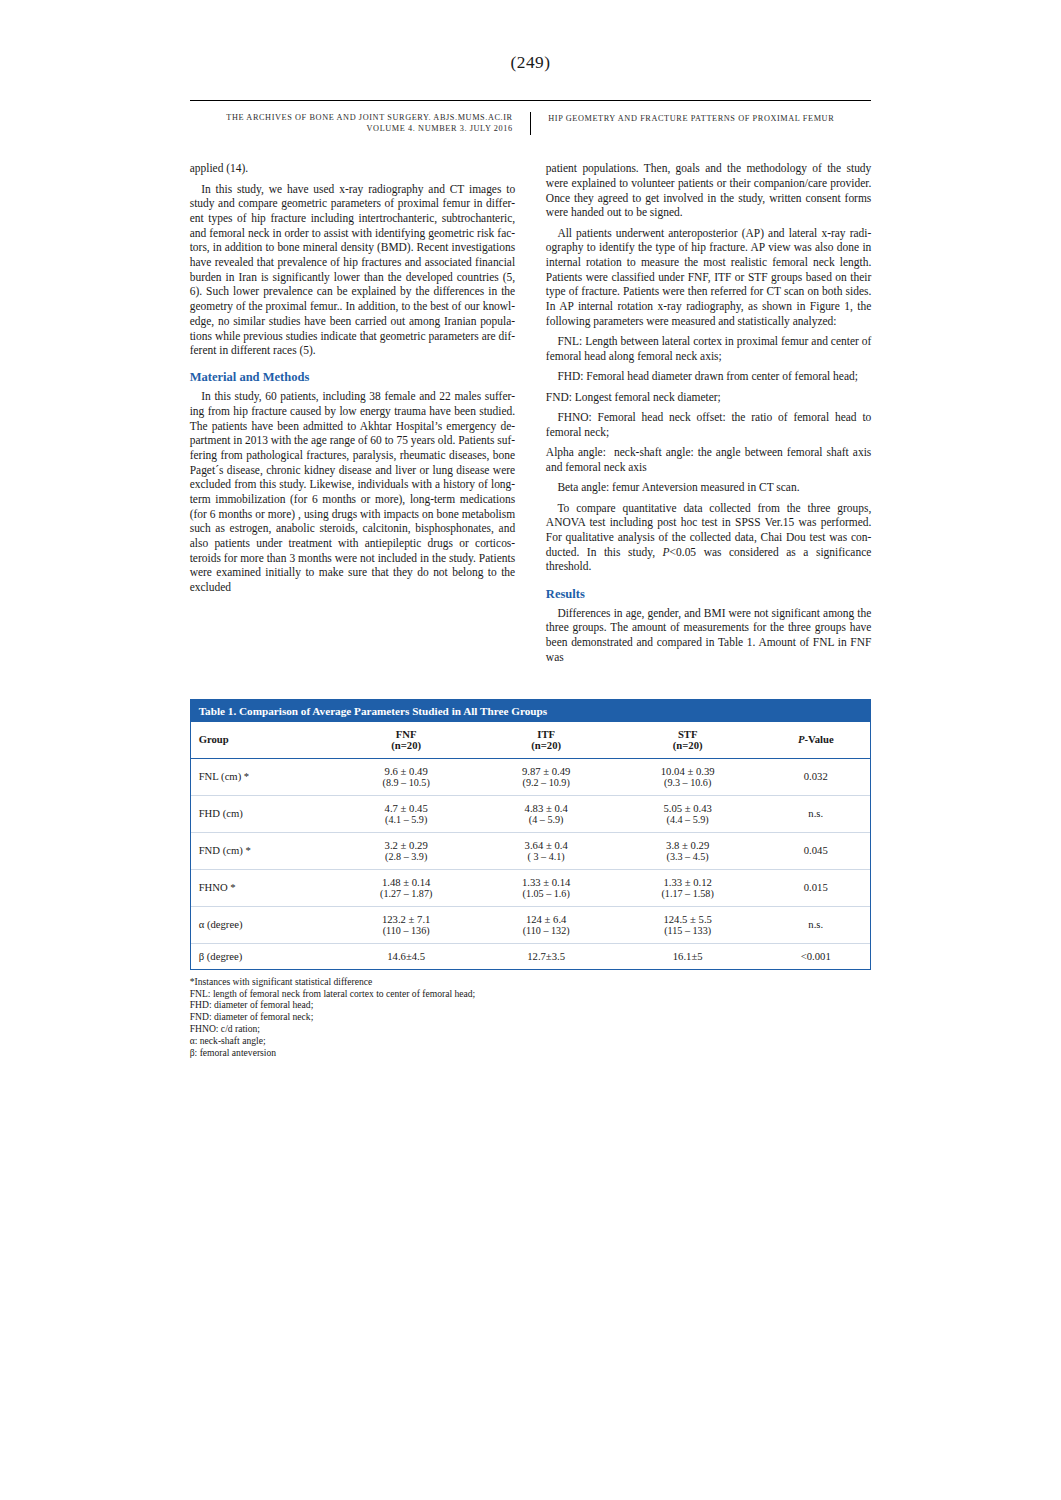(249)
THE ARCHIVES OF BONE AND JOINT SURGERY. ABJS.MUMS.AC.IR
VOLUME 4. NUMBER 3. JULY 2016
HIP GEOMETRY AND FRACTURE PATTERNS OF PROXIMAL FEMUR
applied (14).
In this study, we have used x-ray radiography and CT images to study and compare geometric parameters of proximal femur in different types of hip fracture including intertrochanteric, subtrochanteric, and femoral neck in order to assist with identifying geometric risk factors, in addition to bone mineral density (BMD). Recent investigations have revealed that prevalence of hip fractures and associated financial burden in Iran is significantly lower than the developed countries (5, 6). Such lower prevalence can be explained by the differences in the geometry of the proximal femur.. In addition, to the best of our knowledge, no similar studies have been carried out among Iranian populations while previous studies indicate that geometric parameters are different in different races (5).
Material and Methods
In this study, 60 patients, including 38 female and 22 males suffering from hip fracture caused by low energy trauma have been studied. The patients have been admitted to Akhtar Hospital’s emergency department in 2013 with the age range of 60 to 75 years old. Patients suffering from pathological fractures, paralysis, rheumatic diseases, bone Paget´s disease, chronic kidney disease and liver or lung disease were excluded from this study. Likewise, individuals with a history of long-term immobilization (for 6 months or more), long-term medications (for 6 months or more) , using drugs with impacts on bone metabolism such as estrogen, anabolic steroids, calcitonin, bisphosphonates, and also patients under treatment with antiepileptic drugs or corticosteroids for more than 3 months were not included in the study. Patients were examined initially to make sure that they do not belong to the excluded
patient populations. Then, goals and the methodology of the study were explained to volunteer patients or their companion/care provider. Once they agreed to get involved in the study, written consent forms were handed out to be signed.
All patients underwent anteroposterior (AP) and lateral x-ray radiography to identify the type of hip fracture. AP view was also done in internal rotation to measure the most realistic femoral neck length. Patients were classified under FNF, ITF or STF groups based on their type of fracture. Patients were then referred for CT scan on both sides. In AP internal rotation x-ray radiography, as shown in Figure 1, the following parameters were measured and statistically analyzed:
FNL: Length between lateral cortex in proximal femur and center of femoral head along femoral neck axis;
FHD: Femoral head diameter drawn from center of femoral head;
FND: Longest femoral neck diameter;
FHNO: Femoral head neck offset: the ratio of femoral head to femoral neck;
Alpha angle: neck-shaft angle: the angle between femoral shaft axis and femoral neck axis
Beta angle: femur Anteversion measured in CT scan.
To compare quantitative data collected from the three groups, ANOVA test including post hoc test in SPSS Ver.15 was performed. For qualitative analysis of the collected data, Chai Dou test was conducted. In this study, P<0.05 was considered as a significance threshold.
Results
Differences in age, gender, and BMI were not significant among the three groups. The amount of measurements for the three groups have been demonstrated and compared in Table 1. Amount of FNL in FNF was
Table 1. Comparison of Average Parameters Studied in All Three Groups
| Group | FNF (n=20) | ITF (n=20) | STF (n=20) | P -Value |
| --- | --- | --- | --- | --- |
| FNL (cm) * | 9.6 ± 0.49 (8.9 – 10.5) | 9.87 ± 0.49 (9.2 – 10.9) | 10.04 ± 0.39 (9.3 – 10.6) | 0.032 |
| FHD (cm) | 4.7 ± 0.45 (4.1 – 5.9) | 4.83 ± 0.4 (4 – 5.9) | 5.05 ± 0.43 (4.4 – 5.9) | n.s. |
| FND (cm) * | 3.2 ± 0.29 (2.8 – 3.9) | 3.64 ± 0.4 ( 3 – 4.1) | 3.8 ± 0.29 (3.3 – 4.5) | 0.045 |
| FHNO * | 1.48 ± 0.14 (1.27 – 1.87) | 1.33 ± 0.14 (1.05 – 1.6) | 1.33 ± 0.12 (1.17 – 1.58) | 0.015 |
| α (degree) | 123.2 ± 7.1 (110 – 136) | 124 ± 6.4 (110 – 132) | 124.5 ± 5.5 (115 – 133) | n.s. |
| β (degree) | 14.6±4.5 | 12.7±3.5 | 16.1±5 | <0.001 |
*Instances with significant statistical difference
FNL: length of femoral neck from lateral cortex to center of femoral head;
FHD: diameter of femoral head;
FND: diameter of femoral neck;
FHNO: c/d ration;
α: neck-shaft angle;
β: femoral anteversion